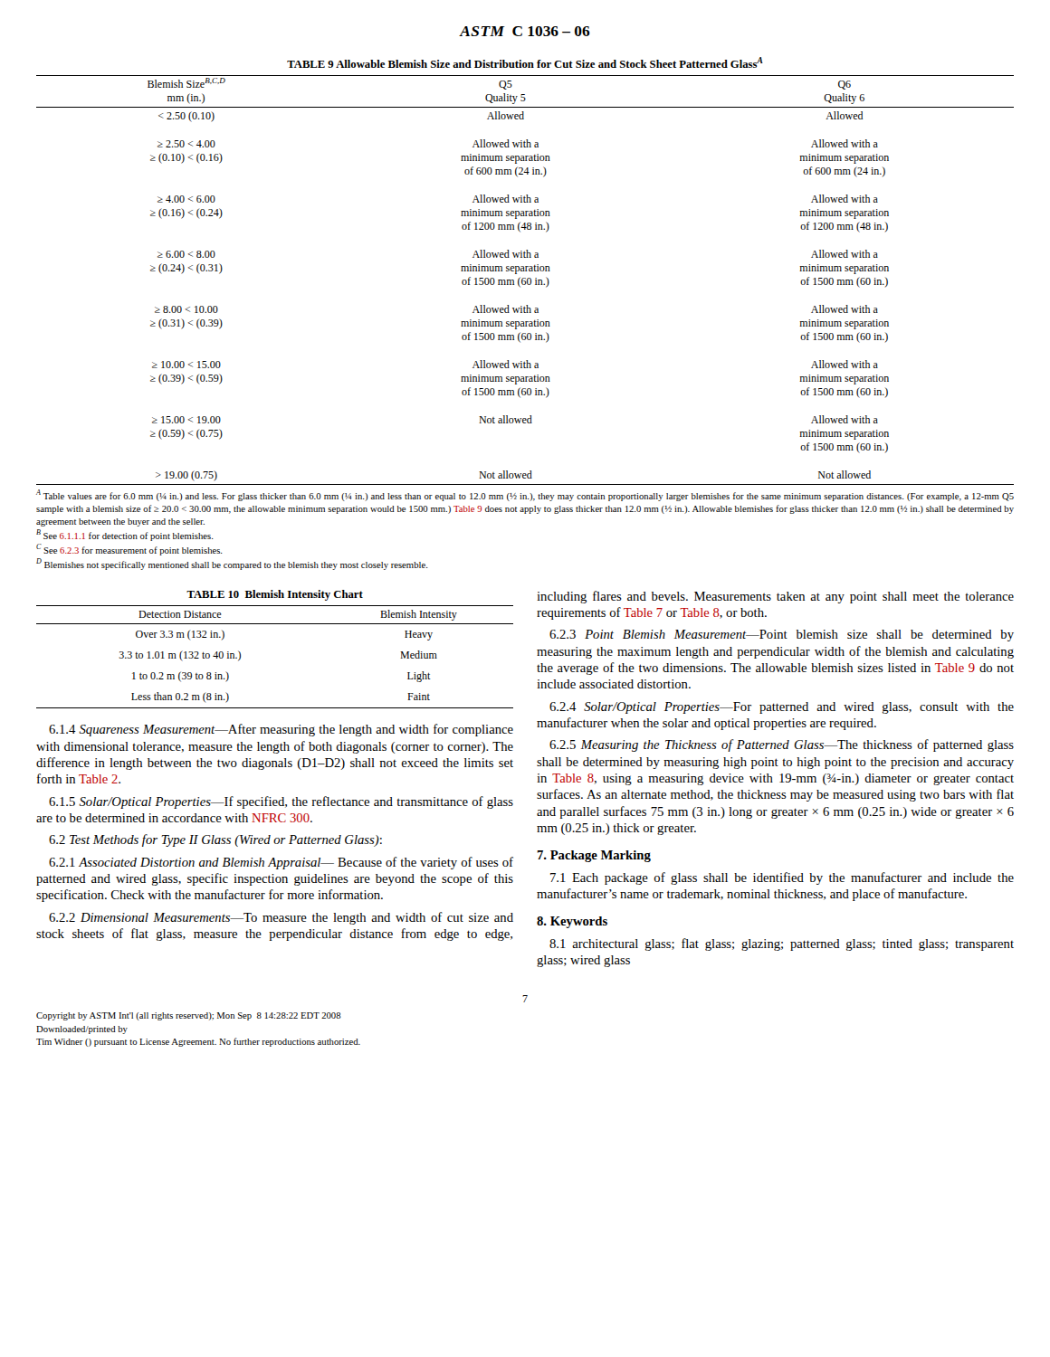ASTM C 1036 – 06
TABLE 9 Allowable Blemish Size and Distribution for Cut Size and Stock Sheet Patterned GlassA
| Blemish Size B,C,D mm (in.) | Q5 Quality 5 | Q6 Quality 6 |
| --- | --- | --- |
| < 2.50 (0.10) | Allowed | Allowed |
| ≥ 2.50 < 4.00 ≥ (0.10) < (0.16) | Allowed with a minimum separation of 600 mm (24 in.) | Allowed with a minimum separation of 600 mm (24 in.) |
| ≥ 4.00 < 6.00 ≥ (0.16) < (0.24) | Allowed with a minimum separation of 1200 mm (48 in.) | Allowed with a minimum separation of 1200 mm (48 in.) |
| ≥ 6.00 < 8.00 ≥ (0.24) < (0.31) | Allowed with a minimum separation of 1500 mm (60 in.) | Allowed with a minimum separation of 1500 mm (60 in.) |
| ≥ 8.00 < 10.00 ≥ (0.31) < (0.39) | Allowed with a minimum separation of 1500 mm (60 in.) | Allowed with a minimum separation of 1500 mm (60 in.) |
| ≥ 10.00 < 15.00 ≥ (0.39) < (0.59) | Allowed with a minimum separation of 1500 mm (60 in.) | Allowed with a minimum separation of 1500 mm (60 in.) |
| ≥ 15.00 < 19.00 ≥ (0.59) < (0.75) | Not allowed | Allowed with a minimum separation of 1500 mm (60 in.) |
| > 19.00 (0.75) | Not allowed | Not allowed |
A Table values are for 6.0 mm (¼ in.) and less. For glass thicker than 6.0 mm (¼ in.) and less than or equal to 12.0 mm (½ in.), they may contain proportionally larger blemishes for the same minimum separation distances. (For example, a 12-mm Q5 sample with a blemish size of ≥ 20.0 < 30.00 mm, the allowable minimum separation would be 1500 mm.) Table 9 does not apply to glass thicker than 12.0 mm (½ in.). Allowable blemishes for glass thicker than 12.0 mm (½ in.) shall be determined by agreement between the buyer and the seller.
B See 6.1.1.1 for detection of point blemishes.
C See 6.2.3 for measurement of point blemishes.
D Blemishes not specifically mentioned shall be compared to the blemish they most closely resemble.
TABLE 10 Blemish Intensity Chart
| Detection Distance | Blemish Intensity |
| --- | --- |
| Over 3.3 m (132 in.) | Heavy |
| 3.3 to 1.01 m (132 to 40 in.) | Medium |
| 1 to 0.2 m (39 to 8 in.) | Light |
| Less than 0.2 m (8 in.) | Faint |
6.1.4 Squareness Measurement—After measuring the length and width for compliance with dimensional tolerance, measure the length of both diagonals (corner to corner). The difference in length between the two diagonals (D1–D2) shall not exceed the limits set forth in Table 2.
6.1.5 Solar/Optical Properties—If specified, the reflectance and transmittance of glass are to be determined in accordance with NFRC 300.
6.2 Test Methods for Type II Glass (Wired or Patterned Glass):
6.2.1 Associated Distortion and Blemish Appraisal— Because of the variety of uses of patterned and wired glass, specific inspection guidelines are beyond the scope of this specification. Check with the manufacturer for more information.
6.2.2 Dimensional Measurements—To measure the length and width of cut size and stock sheets of flat glass, measure the perpendicular distance from edge to edge, including flares and bevels. Measurements taken at any point shall meet the tolerance requirements of Table 7 or Table 8, or both.
6.2.3 Point Blemish Measurement—Point blemish size shall be determined by measuring the maximum length and perpendicular width of the blemish and calculating the average of the two dimensions. The allowable blemish sizes listed in Table 9 do not include associated distortion.
6.2.4 Solar/Optical Properties—For patterned and wired glass, consult with the manufacturer when the solar and optical properties are required.
6.2.5 Measuring the Thickness of Patterned Glass—The thickness of patterned glass shall be determined by measuring high point to high point to the precision and accuracy in Table 8, using a measuring device with 19-mm (¾-in.) diameter or greater contact surfaces. As an alternate method, the thickness may be measured using two bars with flat and parallel surfaces 75 mm (3 in.) long or greater × 6 mm (0.25 in.) wide or greater × 6 mm (0.25 in.) thick or greater.
7. Package Marking
7.1 Each package of glass shall be identified by the manufacturer and include the manufacturer’s name or trademark, nominal thickness, and place of manufacture.
8. Keywords
8.1 architectural glass; flat glass; glazing; patterned glass; tinted glass; transparent glass; wired glass
7
Copyright by ASTM Int'l (all rights reserved); Mon Sep 8 14:28:22 EDT 2008
Downloaded/printed by
Tim Widner () pursuant to License Agreement. No further reproductions authorized.